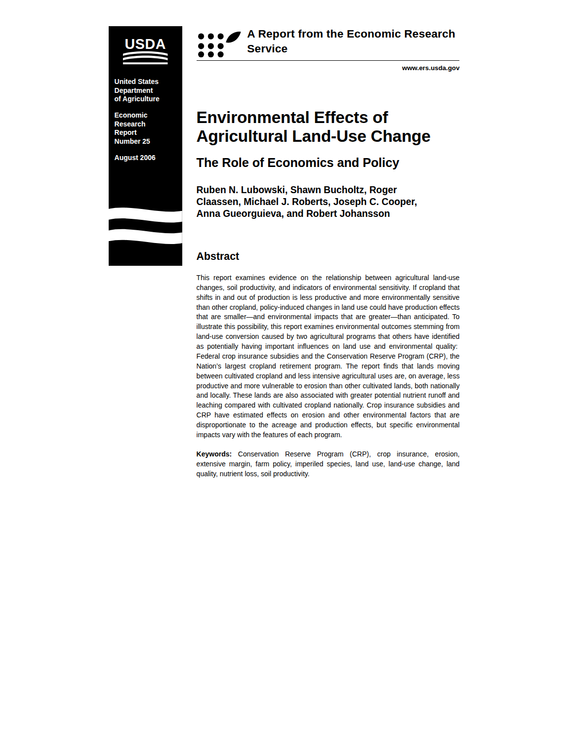USDA
United States
Department
of Agriculture
Economic
Research
Report
Number 25
August 2006
A Report from the Economic Research Service
www.ers.usda.gov
Environmental Effects of
Agricultural Land-Use Change
The Role of Economics and Policy
Ruben N. Lubowski, Shawn Bucholtz, Roger
Claassen, Michael J. Roberts, Joseph C. Cooper,
Anna Gueorguieva, and Robert Johansson
Abstract
This report examines evidence on the relationship between agricultural land-use changes, soil productivity, and indicators of environmental sensitivity. If cropland that shifts in and out of production is less productive and more environmentally sensitive than other cropland, policy-induced changes in land use could have production effects that are smaller—and environmental impacts that are greater—than anticipated. To illustrate this possibility, this report examines environmental outcomes stemming from land-use conversion caused by two agricultural programs that others have identified as potentially having important influences on land use and environmental quality: Federal crop insurance subsidies and the Conservation Reserve Program (CRP), the Nation’s largest cropland retirement program. The report finds that lands moving between cultivated cropland and less intensive agricultural uses are, on average, less productive and more vulnerable to erosion than other cultivated lands, both nationally and locally. These lands are also associated with greater potential nutrient runoff and leaching compared with cultivated cropland nationally. Crop insurance subsidies and CRP have estimated effects on erosion and other environmental factors that are disproportionate to the acreage and production effects, but specific environmental impacts vary with the features of each program.
Keywords: Conservation Reserve Program (CRP), crop insurance, erosion, extensive margin, farm policy, imperiled species, land use, land-use change, land quality, nutrient loss, soil productivity.